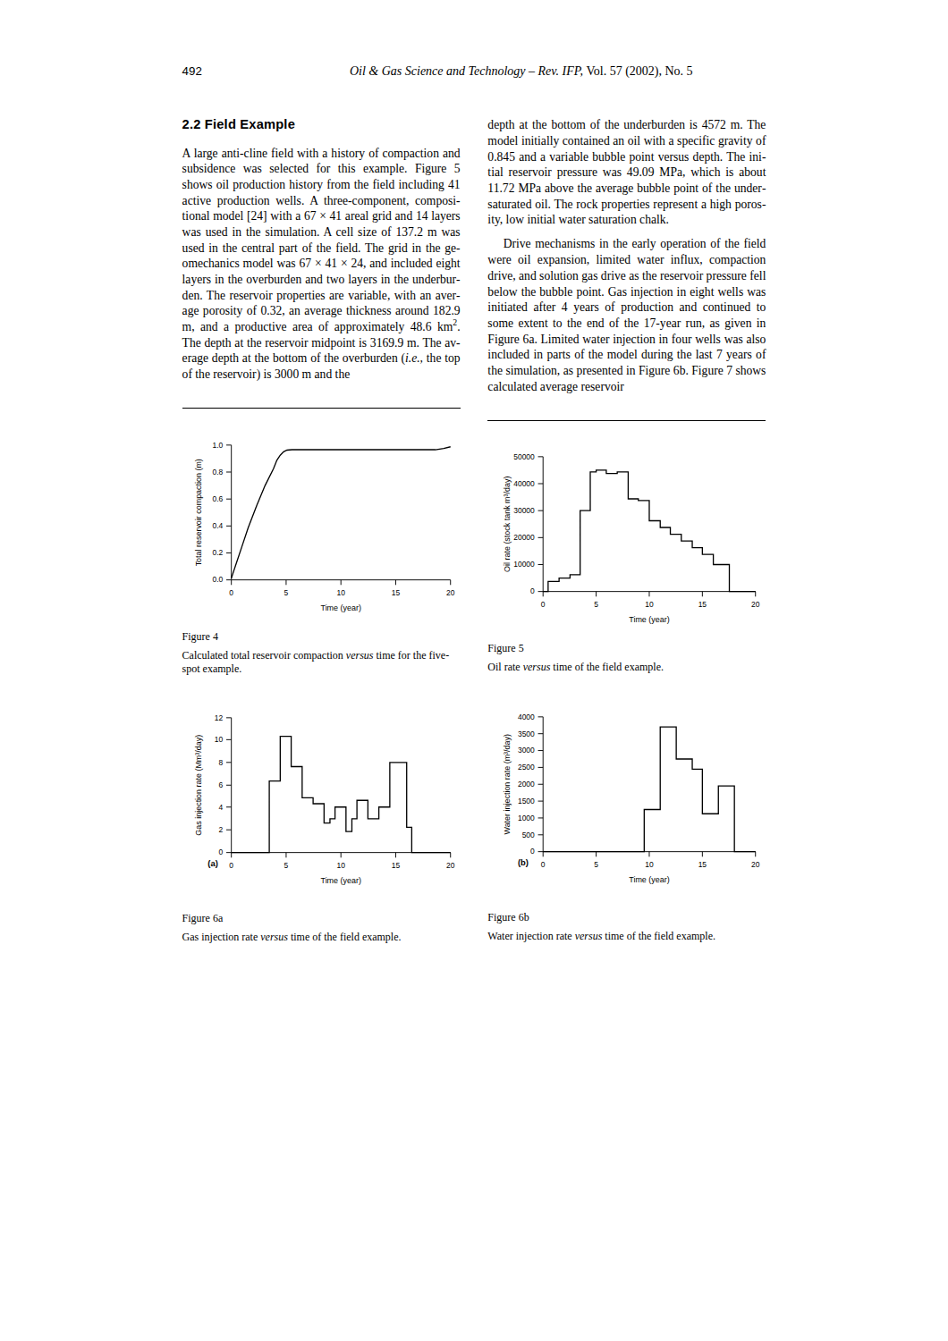492
Oil & Gas Science and Technology – Rev. IFP, Vol. 57 (2002), No. 5
2.2 Field Example
A large anti-cline field with a history of compaction and subsidence was selected for this example. Figure 5 shows oil production history from the field including 41 active production wells. A three-component, compositional model [24] with a 67 × 41 areal grid and 14 layers was used in the simulation. A cell size of 137.2 m was used in the central part of the field. The grid in the geomechanics model was 67 × 41 × 24, and included eight layers in the overburden and two layers in the underburden. The reservoir properties are variable, with an average porosity of 0.32, an average thickness around 182.9 m, and a productive area of approximately 48.6 km2. The depth at the reservoir midpoint is 3169.9 m. The average depth at the bottom of the overburden (i.e., the top of the reservoir) is 3000 m and the
0.0 0.2 0.4 0.6 0.8 1.0 0 5 10 15 20 Total reservoir compaction (m) Time (year)
Figure 4
Calculated total reservoir compaction versus time for the five-spot example.
0 2 4 6 8 10 12 0 5 10 15 20 Gas injection rate (Mm³/day) Time (year) (a)
Figure 6a
Gas injection rate versus time of the field example.
depth at the bottom of the underburden is 4572 m. The model initially contained an oil with a specific gravity of 0.845 and a variable bubble point versus depth. The initial reservoir pressure was 49.09 MPa, which is about 11.72 MPa above the average bubble point of the undersaturated oil. The rock properties represent a high porosity, low initial water saturation chalk.
Drive mechanisms in the early operation of the field were oil expansion, limited water influx, compaction drive, and solution gas drive as the reservoir pressure fell below the bubble point. Gas injection in eight wells was initiated after 4 years of production and continued to some extent to the end of the 17-year run, as given in Figure 6a. Limited water injection in four wells was also included in parts of the model during the last 7 years of the simulation, as presented in Figure 6b. Figure 7 shows calculated average reservoir
0 10000 20000 30000 40000 50000 0 5 10 15 20 Oil rate (stock tank m³/day) Time (year)
Figure 5
Oil rate versus time of the field example.
0 500 1000 1500 2000 2500 3000 3500 4000 0 5 10 15 20 Water injection rate (m³/day) Time (year) (b)
Figure 6b
Water injection rate versus time of the field example.